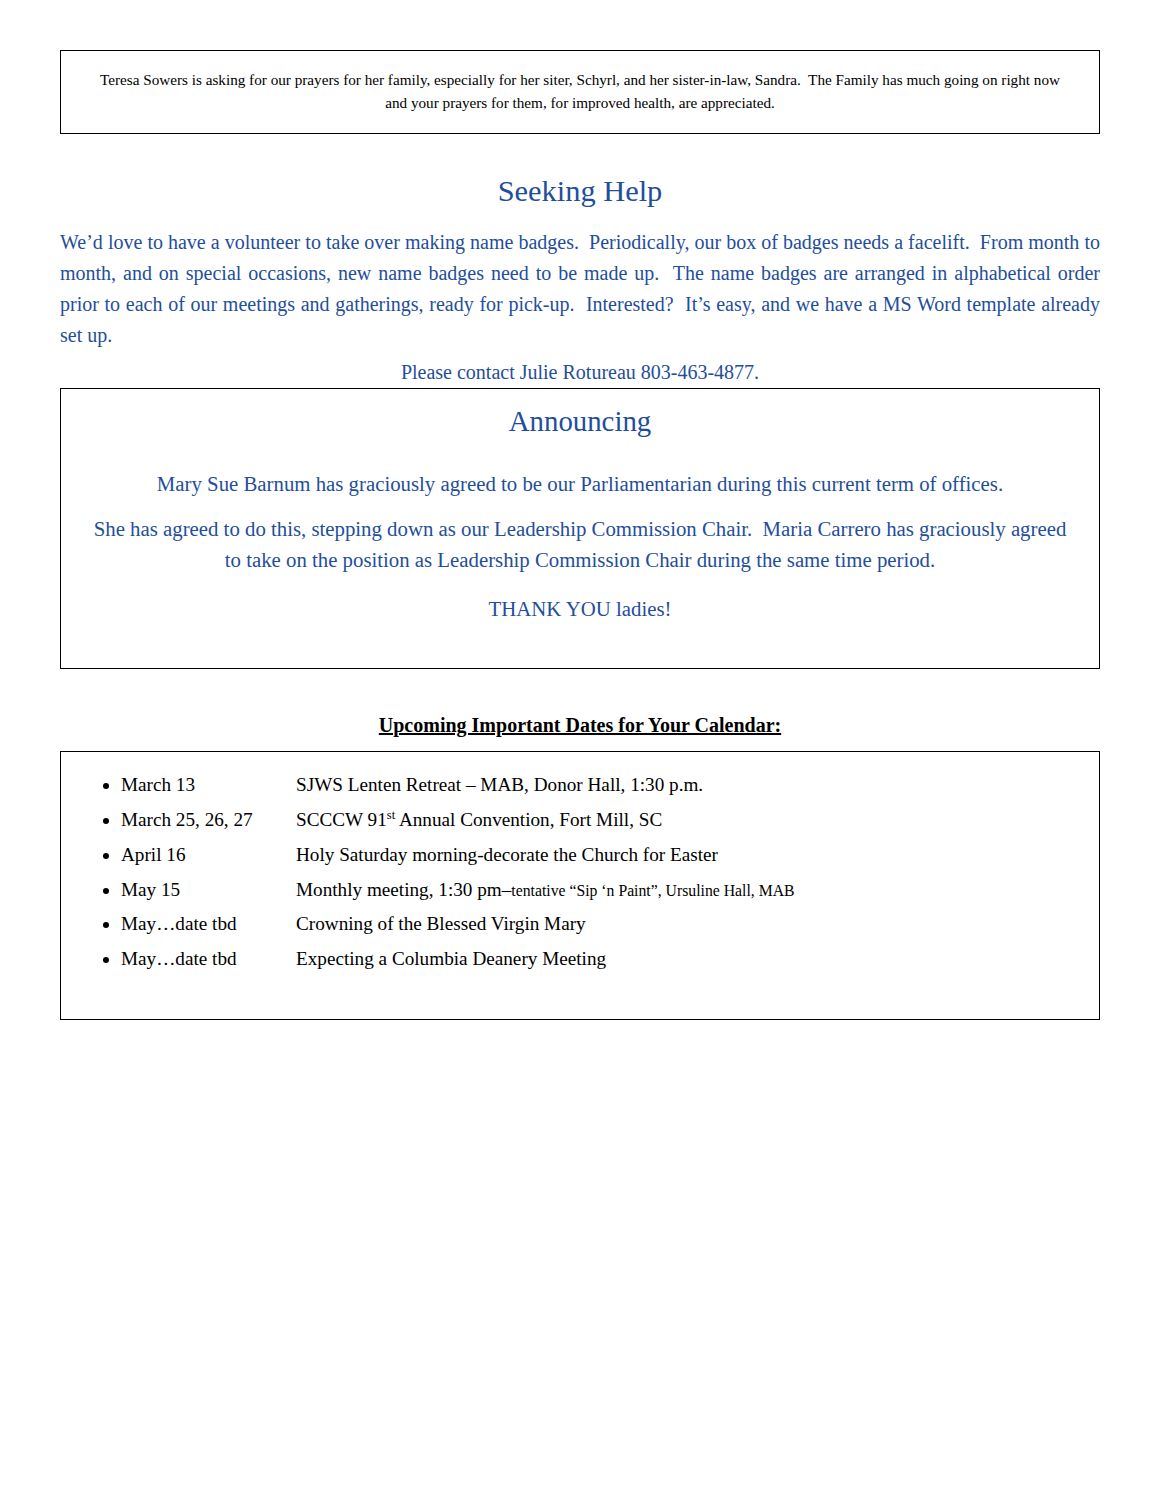Teresa Sowers is asking for our prayers for her family, especially for her siter, Schyrl, and her sister-in-law, Sandra. The Family has much going on right now and your prayers for them, for improved health, are appreciated.
Seeking Help
We’d love to have a volunteer to take over making name badges. Periodically, our box of badges needs a facelift. From month to month, and on special occasions, new name badges need to be made up. The name badges are arranged in alphabetical order prior to each of our meetings and gatherings, ready for pick-up. Interested? It’s easy, and we have a MS Word template already set up.
Please contact Julie Rotureau 803-463-4877.
Announcing
Mary Sue Barnum has graciously agreed to be our Parliamentarian during this current term of offices.
She has agreed to do this, stepping down as our Leadership Commission Chair. Maria Carrero has graciously agreed to take on the position as Leadership Commission Chair during the same time period.
THANK YOU ladies!
Upcoming Important Dates for Your Calendar:
March 13 SJWS Lenten Retreat – MAB, Donor Hall, 1:30 p.m.
March 25, 26, 27 SCCCW 91st Annual Convention, Fort Mill, SC
April 16 Holy Saturday morning-decorate the Church for Easter
May 15 Monthly meeting, 1:30 pm–tentative “Sip ‘n Paint”, Ursuline Hall, MAB
May…date tbd Crowning of the Blessed Virgin Mary
May…date tbd Expecting a Columbia Deanery Meeting